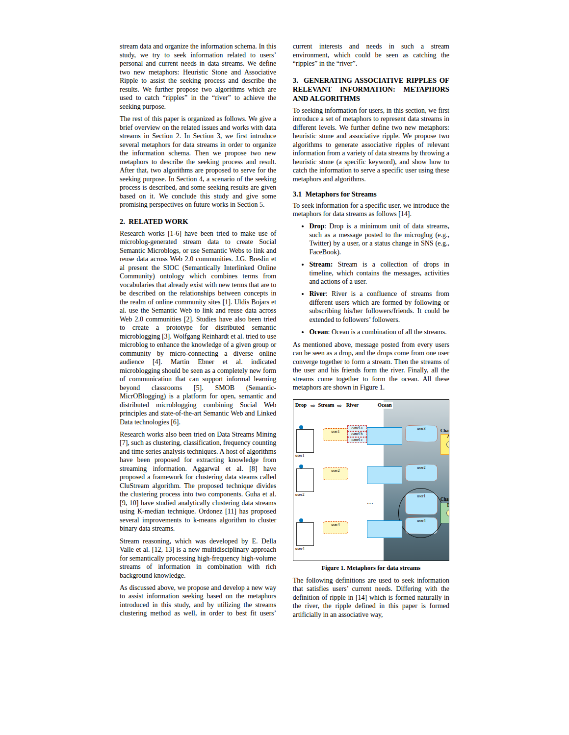stream data and organize the information schema. In this study, we try to seek information related to users’ personal and current needs in data streams. We define two new metaphors: Heuristic Stone and Associative Ripple to assist the seeking process and describe the results. We further propose two algorithms which are used to catch “ripples” in the “river” to achieve the seeking purpose.
The rest of this paper is organized as follows. We give a brief overview on the related issues and works with data streams in Section 2. In Section 3, we first introduce several metaphors for data streams in order to organize the information schema. Then we propose two new metaphors to describe the seeking process and result. After that, two algorithms are proposed to serve for the seeking purpose. In Section 4, a scenario of the seeking process is described, and some seeking results are given based on it. We conclude this study and give some promising perspectives on future works in Section 5.
2. RELATED WORK
Research works [1-6] have been tried to make use of microblog-generated stream data to create Social Semantic Microblogs, or use Semantic Webs to link and reuse data across Web 2.0 communities. J.G. Breslin et al present the SIOC (Semantically Interlinked Online Community) ontology which combines terms from vocabularies that already exist with new terms that are to be described on the relationships between concepts in the realm of online community sites [1]. Uldis Bojars et al. use the Semantic Web to link and reuse data across Web 2.0 communities [2]. Studies have also been tried to create a prototype for distributed semantic microblogging [3]. Wolfgang Reinhardt et al. tried to use microblog to enhance the knowledge of a given group or community by micro-connecting a diverse online audience [4]. Martin Ebner et al. indicated microblogging should be seen as a completely new form of communication that can support informal learning beyond classrooms [5]. SMOB (Semantic-MicrOBlogging) is a platform for open, semantic and distributed microblogging combining Social Web principles and state-of-the-art Semantic Web and Linked Data technologies [6].
Research works also been tried on Data Streams Mining [7], such as clustering, classification, frequency counting and time series analysis techniques. A host of algorithms have been proposed for extracting knowledge from streaming information. Aggarwal et al. [8] have proposed a framework for clustering data steams called CluStream algorithm. The proposed technique divides the clustering process into two components. Guha et al. [9, 10] have studied analytically clustering data streams using K-median technique. Ordonez [11] has proposed several improvements to k-means algorithm to cluster binary data streams.
Stream reasoning, which was developed by E. Della Valle et al. [12, 13] is a new multidisciplinary approach for semantically processing high-frequency high-volume streams of information in combination with rich background knowledge.
As discussed above, we propose and develop a new way to assist information seeking based on the metaphors introduced in this study, and by utilizing the streams clustering method as well, in order to best fit users’ current interests and needs in such a stream environment, which could be seen as catching the “ripples” in the “river”.
3. GENERATING ASSOCIATIVE RIPPLES OF RELEVANT INFORMATION: METAPHORS AND ALGORITHMS
To seeking information for users, in this section, we first introduce a set of metaphors to represent data streams in different levels. We further define two new metaphors: heuristic stone and associative ripple. We propose two algorithms to generate associative ripples of relevant information from a variety of data streams by throwing a heuristic stone (a specific keyword), and show how to catch the information to serve a specific user using these metaphors and algorithms.
3.1 Metaphors for Streams
To seek information for a specific user, we introduce the metaphors for data streams as follows [14].
Drop: Drop is a minimum unit of data streams, such as a message posted to the microglog (e.g., Twitter) by a user, or a status change in SNS (e.g., FaceBook).
Stream: Stream is a collection of drops in timeline, which contains the messages, activities and actions of a user.
River: River is a confluence of streams from different users which are formed by following or subscribing his/her followers/friends. It could be extended to followers’ followers.
Ocean: Ocean is a combination of all the streams.
As mentioned above, message posted from every users can be seen as a drop, and the drops come from one user converge together to form a stream. Then the streams of the user and his friends form the river. Finally, all the streams come together to form the ocean. All these metaphors are shown in Figure 1.
Ocean
Drop
⇨
Stream
⇨
River
user1
user1
canel a
canel b
canel c
user3
user2
user2
user2
…
user1
user4
user4
user4
Channel A
Rippl
Channel B
Rippl
User’s channel A
user2
canal
user4
canal
User’s channel B
user1
canal
user2
canal
user4
canal
Figure 1. Metaphors for data streams
The following definitions are used to seek information that satisfies users’ current needs. Differing with the definition of ripple in [14] which is formed naturally in the river, the ripple defined in this paper is formed artificially in an associative way,